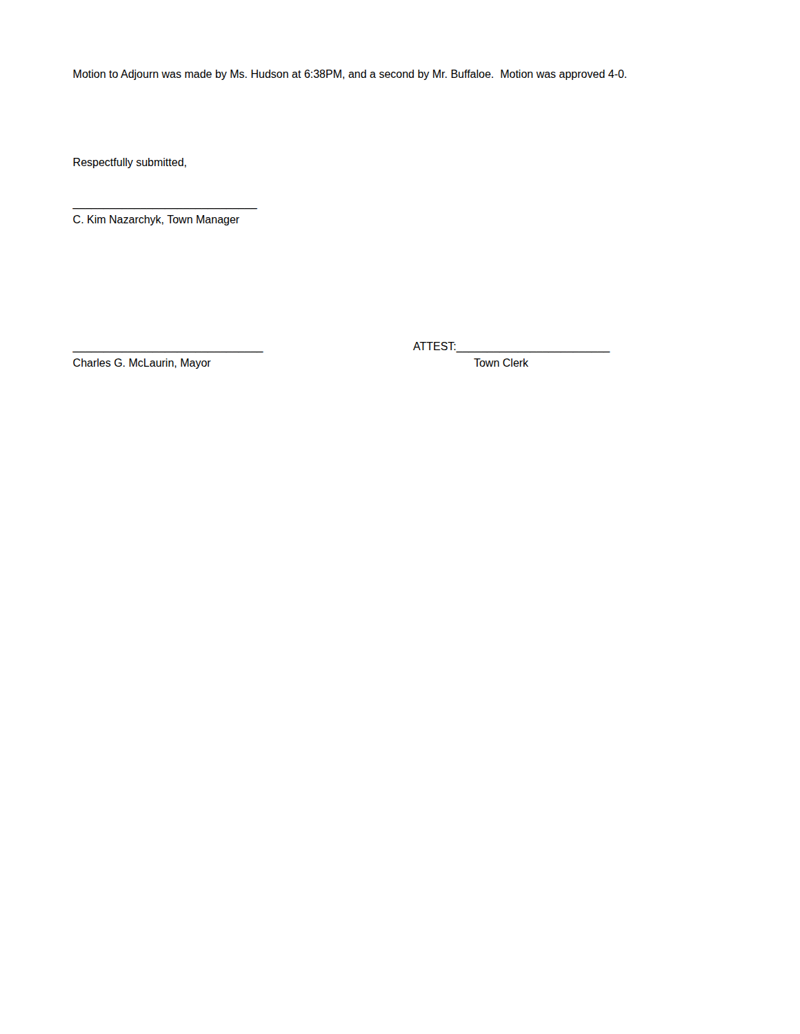Motion to Adjourn was made by Ms. Hudson at 6:38PM, and a second by Mr. Buffaloe. Motion was approved 4-0.
Respectfully submitted,
______________________________
C. Kim Nazarchyk, Town Manager
| _______________________________ Charles G. McLaurin, Mayor | ATTEST: _________________________ Town Clerk |